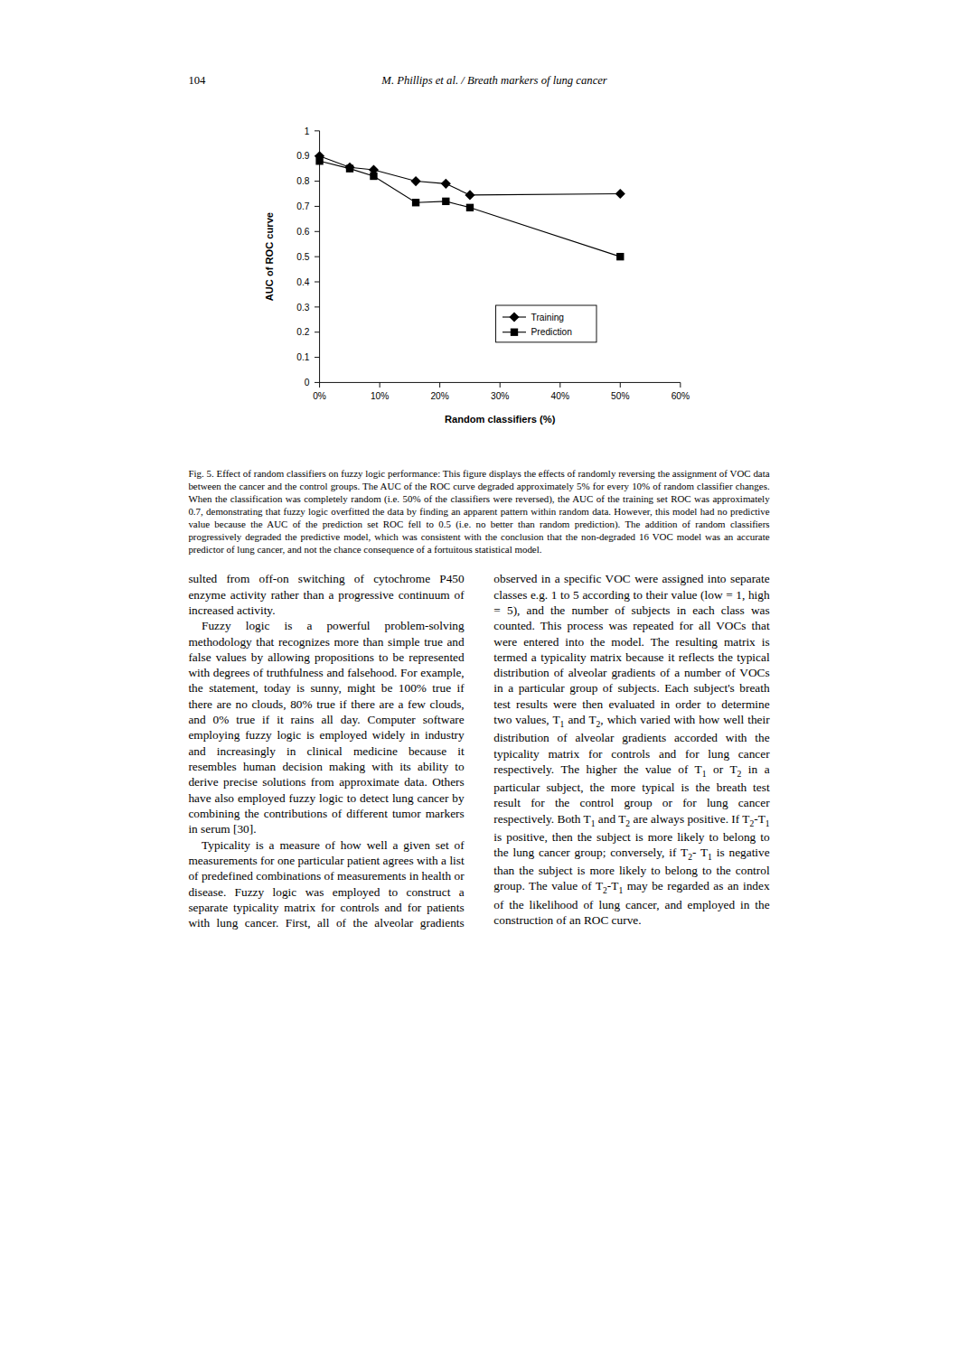104 M. Phillips et al. / Breath markers of lung cancer
0 0.1 0.2 0.3 0.4 0.5 0.6 0.7 0.8 0.9 1 0% 10% 20% 30% 40% 50% 60% AUC of ROC curve Random classifiers (%) Training Prediction
Fig. 5. Effect of random classifiers on fuzzy logic performance: This figure displays the effects of randomly reversing the assignment of VOC data between the cancer and the control groups. The AUC of the ROC curve degraded approximately 5% for every 10% of random classifier changes. When the classification was completely random (i.e. 50% of the classifiers were reversed), the AUC of the training set ROC was approximately 0.7, demonstrating that fuzzy logic overfitted the data by finding an apparent pattern within random data. However, this model had no predictive value because the AUC of the prediction set ROC fell to 0.5 (i.e. no better than random prediction). The addition of random classifiers progressively degraded the predictive model, which was consistent with the conclusion that the non-degraded 16 VOC model was an accurate predictor of lung cancer, and not the chance consequence of a fortuitous statistical model.
sulted from off-on switching of cytochrome P450 enzyme activity rather than a progressive continuum of increased activity.
Fuzzy logic is a powerful problem-solving methodology that recognizes more than simple true and false values by allowing propositions to be represented with degrees of truthfulness and falsehood. For example, the statement, today is sunny, might be 100% true if there are no clouds, 80% true if there are a few clouds, and 0% true if it rains all day. Computer software employing fuzzy logic is employed widely in industry and increasingly in clinical medicine because it resembles human decision making with its ability to derive precise solutions from approximate data. Others have also employed fuzzy logic to detect lung cancer by combining the contributions of different tumor markers in serum [30].
Typicality is a measure of how well a given set of measurements for one particular patient agrees with a list of predefined combinations of measurements in health or disease. Fuzzy logic was employed to construct a separate typicality matrix for controls and for patients with lung cancer. First, all of the alveolar gradients observed in a specific VOC were assigned into separate classes e.g. 1 to 5 according to their value (low = 1, high = 5), and the number of subjects in each class was counted. This process was repeated for all VOCs that were entered into the model. The resulting matrix is termed a typicality matrix because it reflects the typical distribution of alveolar gradients of a number of VOCs in a particular group of subjects. Each subject's breath test results were then evaluated in order to determine two values, T1 and T2, which varied with how well their distribution of alveolar gradients accorded with the typicality matrix for controls and for lung cancer respectively. The higher the value of T1 or T2 in a particular subject, the more typical is the breath test result for the control group or for lung cancer respectively. Both T1 and T2 are always positive. If T2-T1 is positive, then the subject is more likely to belong to the lung cancer group; conversely, if T2- T1 is negative than the subject is more likely to belong to the control group. The value of T2-T1 may be regarded as an index of the likelihood of lung cancer, and employed in the construction of an ROC curve.